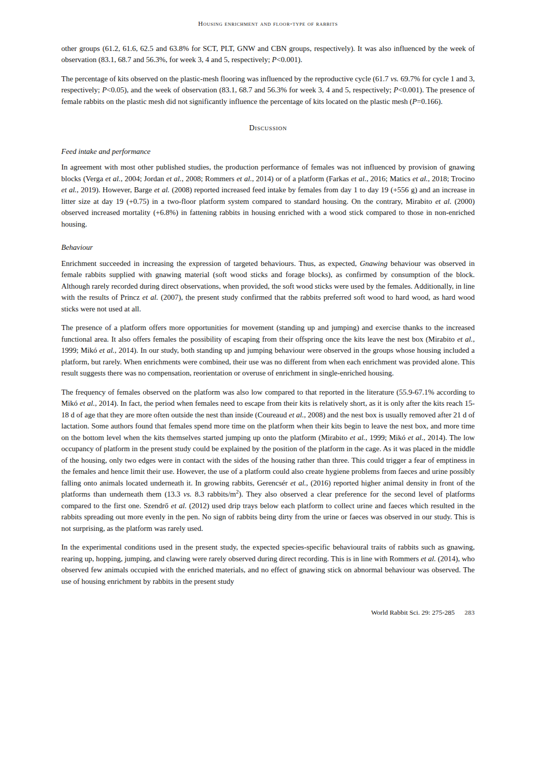Housing enrichment and floor-type of rabbits
other groups (61.2, 61.6, 62.5 and 63.8% for SCT, PLT, GNW and CBN groups, respectively). It was also influenced by the week of observation (83.1, 68.7 and 56.3%, for week 3, 4 and 5, respectively; P<0.001).
The percentage of kits observed on the plastic-mesh flooring was influenced by the reproductive cycle (61.7 vs. 69.7% for cycle 1 and 3, respectively; P<0.05), and the week of observation (83.1, 68.7 and 56.3% for week 3, 4 and 5, respectively; P<0.001). The presence of female rabbits on the plastic mesh did not significantly influence the percentage of kits located on the plastic mesh (P=0.166).
Discussion
Feed intake and performance
In agreement with most other published studies, the production performance of females was not influenced by provision of gnawing blocks (Verga et al., 2004; Jordan et al., 2008; Rommers et al., 2014) or of a platform (Farkas et al., 2016; Matics et al., 2018; Trocino et al., 2019). However, Barge et al. (2008) reported increased feed intake by females from day 1 to day 19 (+556 g) and an increase in litter size at day 19 (+0.75) in a two-floor platform system compared to standard housing. On the contrary, Mirabito et al. (2000) observed increased mortality (+6.8%) in fattening rabbits in housing enriched with a wood stick compared to those in non-enriched housing.
Behaviour
Enrichment succeeded in increasing the expression of targeted behaviours. Thus, as expected, Gnawing behaviour was observed in female rabbits supplied with gnawing material (soft wood sticks and forage blocks), as confirmed by consumption of the block. Although rarely recorded during direct observations, when provided, the soft wood sticks were used by the females. Additionally, in line with the results of Princz et al. (2007), the present study confirmed that the rabbits preferred soft wood to hard wood, as hard wood sticks were not used at all.
The presence of a platform offers more opportunities for movement (standing up and jumping) and exercise thanks to the increased functional area. It also offers females the possibility of escaping from their offspring once the kits leave the nest box (Mirabito et al., 1999; Mikó et al., 2014). In our study, both standing up and jumping behaviour were observed in the groups whose housing included a platform, but rarely. When enrichments were combined, their use was no different from when each enrichment was provided alone. This result suggests there was no compensation, reorientation or overuse of enrichment in single-enriched housing.
The frequency of females observed on the platform was also low compared to that reported in the literature (55.9-67.1% according to Mikó et al., 2014). In fact, the period when females need to escape from their kits is relatively short, as it is only after the kits reach 15-18 d of age that they are more often outside the nest than inside (Coureaud et al., 2008) and the nest box is usually removed after 21 d of lactation. Some authors found that females spend more time on the platform when their kits begin to leave the nest box, and more time on the bottom level when the kits themselves started jumping up onto the platform (Mirabito et al., 1999; Mikó et al., 2014). The low occupancy of platform in the present study could be explained by the position of the platform in the cage. As it was placed in the middle of the housing, only two edges were in contact with the sides of the housing rather than three. This could trigger a fear of emptiness in the females and hence limit their use. However, the use of a platform could also create hygiene problems from faeces and urine possibly falling onto animals located underneath it. In growing rabbits, Gerencsér et al., (2016) reported higher animal density in front of the platforms than underneath them (13.3 vs. 8.3 rabbits/m2). They also observed a clear preference for the second level of platforms compared to the first one. Szendrő et al. (2012) used drip trays below each platform to collect urine and faeces which resulted in the rabbits spreading out more evenly in the pen. No sign of rabbits being dirty from the urine or faeces was observed in our study. This is not surprising, as the platform was rarely used.
In the experimental conditions used in the present study, the expected species-specific behavioural traits of rabbits such as gnawing, rearing up, hopping, jumping, and clawing were rarely observed during direct recording. This is in line with Rommers et al. (2014), who observed few animals occupied with the enriched materials, and no effect of gnawing stick on abnormal behaviour was observed. The use of housing enrichment by rabbits in the present study
World Rabbit Sci. 29: 275-285 283